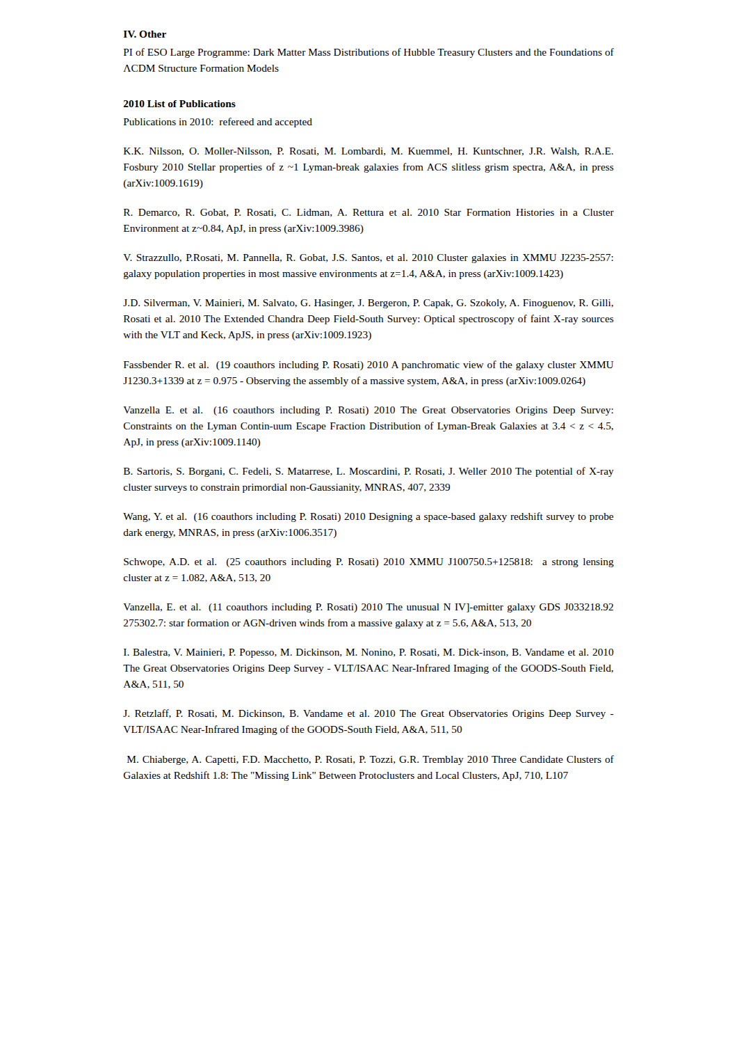IV. Other
PI of ESO Large Programme: Dark Matter Mass Distributions of Hubble Treasury Clusters and the Foundations of ΛCDM Structure Formation Models
2010 List of Publications
Publications in 2010: refereed and accepted
K.K. Nilsson, O. Moller-Nilsson, P. Rosati, M. Lombardi, M. Kuemmel, H. Kuntschner, J.R. Walsh, R.A.E. Fosbury 2010 Stellar properties of z ~1 Lyman-break galaxies from ACS slitless grism spectra, A&A, in press (arXiv:1009.1619)
R. Demarco, R. Gobat, P. Rosati, C. Lidman, A. Rettura et al. 2010 Star Formation Histories in a Cluster Environment at z~0.84, ApJ, in press (arXiv:1009.3986)
V. Strazzullo, P.Rosati, M. Pannella, R. Gobat, J.S. Santos, et al. 2010 Cluster galaxies in XMMU J2235-2557: galaxy population properties in most massive environments at z=1.4, A&A, in press (arXiv:1009.1423)
J.D. Silverman, V. Mainieri, M. Salvato, G. Hasinger, J. Bergeron, P. Capak, G. Szokoly, A. Finoguenov, R. Gilli, Rosati et al. 2010 The Extended Chandra Deep Field-South Survey: Optical spectroscopy of faint X-ray sources with the VLT and Keck, ApJS, in press (arXiv:1009.1923)
Fassbender R. et al. (19 coauthors including P. Rosati) 2010 A panchromatic view of the galaxy cluster XMMU J1230.3+1339 at z = 0.975 - Observing the assembly of a massive system, A&A, in press (arXiv:1009.0264)
Vanzella E. et al. (16 coauthors including P. Rosati) 2010 The Great Observatories Origins Deep Survey: Constraints on the Lyman Contin-uum Escape Fraction Distribution of Lyman-Break Galaxies at 3.4 < z < 4.5, ApJ, in press (arXiv:1009.1140)
B. Sartoris, S. Borgani, C. Fedeli, S. Matarrese, L. Moscardini, P. Rosati, J. Weller 2010 The potential of X-ray cluster surveys to constrain primordial non-Gaussianity, MNRAS, 407, 2339
Wang, Y. et al. (16 coauthors including P. Rosati) 2010 Designing a space-based galaxy redshift survey to probe dark energy, MNRAS, in press (arXiv:1006.3517)
Schwope, A.D. et al. (25 coauthors including P. Rosati) 2010 XMMU J100750.5+125818: a strong lensing cluster at z = 1.082, A&A, 513, 20
Vanzella, E. et al. (11 coauthors including P. Rosati) 2010 The unusual N IV]-emitter galaxy GDS J033218.92 275302.7: star formation or AGN-driven winds from a massive galaxy at z = 5.6, A&A, 513, 20
I. Balestra, V. Mainieri, P. Popesso, M. Dickinson, M. Nonino, P. Rosati, M. Dick-inson, B. Vandame et al. 2010 The Great Observatories Origins Deep Survey - VLT/ISAAC Near-Infrared Imaging of the GOODS-South Field, A&A, 511, 50
J. Retzlaff, P. Rosati, M. Dickinson, B. Vandame et al. 2010 The Great Observatories Origins Deep Survey - VLT/ISAAC Near-Infrared Imaging of the GOODS-South Field, A&A, 511, 50
M. Chiaberge, A. Capetti, F.D. Macchetto, P. Rosati, P. Tozzi, G.R. Tremblay 2010 Three Candidate Clusters of Galaxies at Redshift 1.8: The "Missing Link" Between Protoclusters and Local Clusters, ApJ, 710, L107